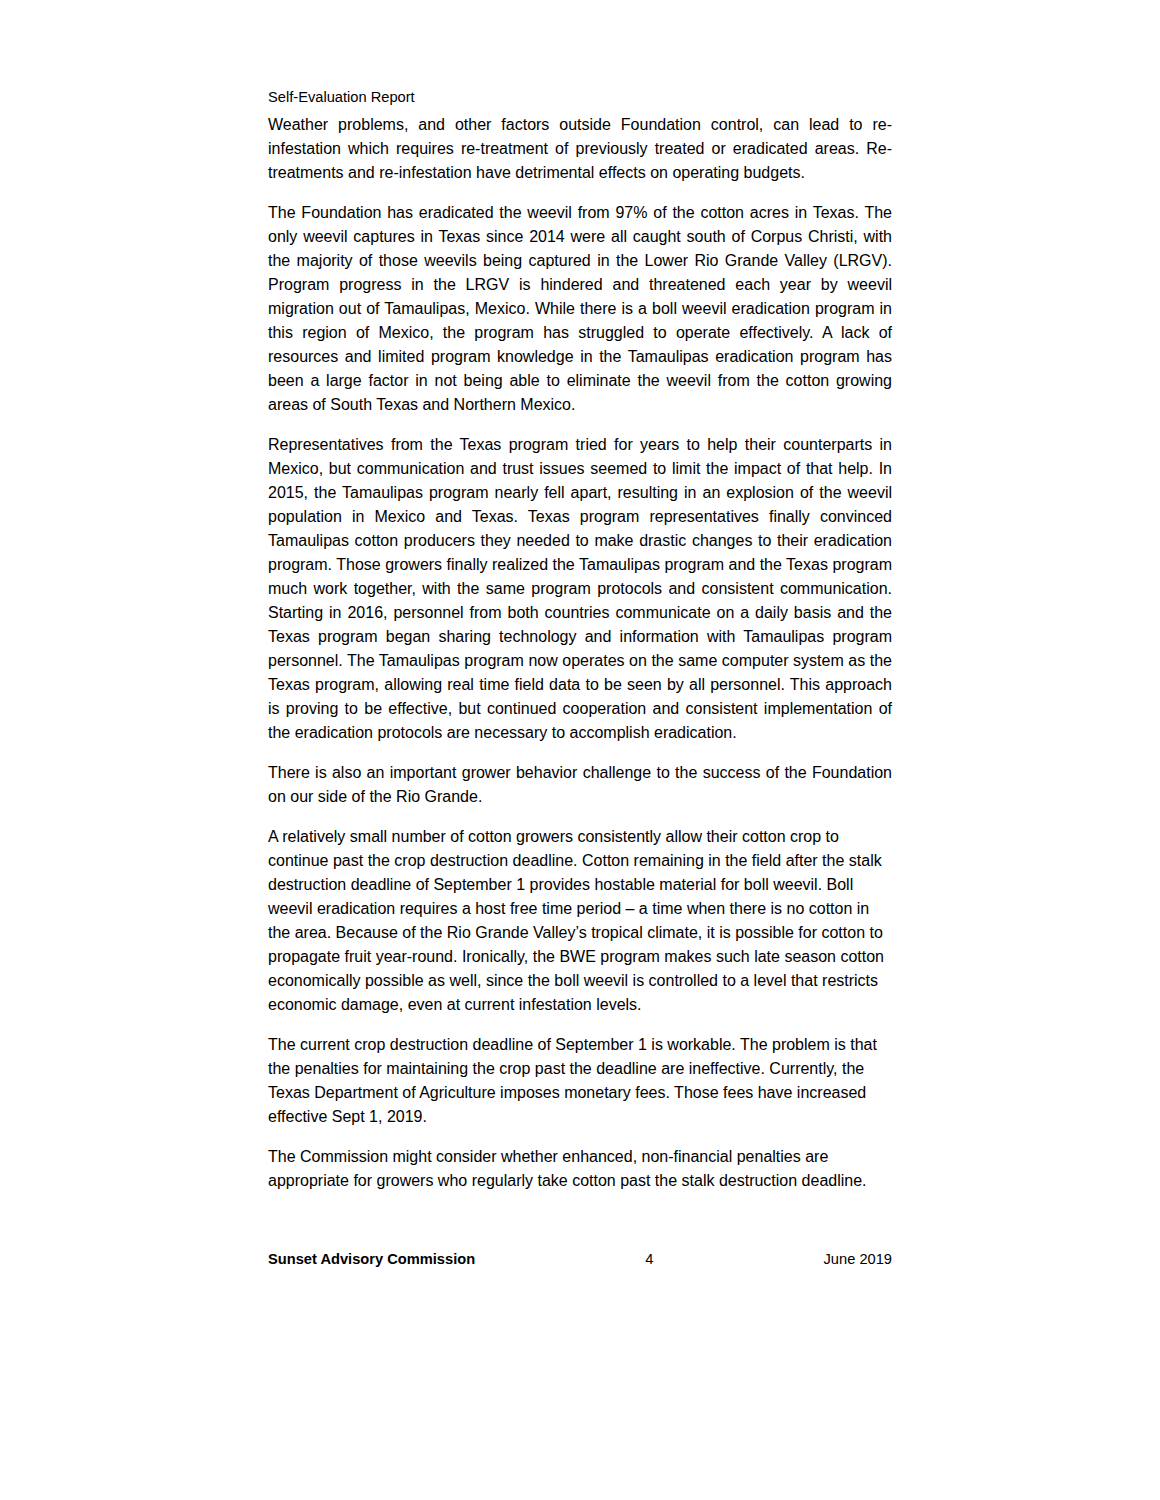Self-Evaluation Report
Weather problems, and other factors outside Foundation control, can lead to re-infestation which requires re-treatment of previously treated or eradicated areas. Re-treatments and re-infestation have detrimental effects on operating budgets.
The Foundation has eradicated the weevil from 97% of the cotton acres in Texas. The only weevil captures in Texas since 2014 were all caught south of Corpus Christi, with the majority of those weevils being captured in the Lower Rio Grande Valley (LRGV). Program progress in the LRGV is hindered and threatened each year by weevil migration out of Tamaulipas, Mexico. While there is a boll weevil eradication program in this region of Mexico, the program has struggled to operate effectively. A lack of resources and limited program knowledge in the Tamaulipas eradication program has been a large factor in not being able to eliminate the weevil from the cotton growing areas of South Texas and Northern Mexico.
Representatives from the Texas program tried for years to help their counterparts in Mexico, but communication and trust issues seemed to limit the impact of that help. In 2015, the Tamaulipas program nearly fell apart, resulting in an explosion of the weevil population in Mexico and Texas. Texas program representatives finally convinced Tamaulipas cotton producers they needed to make drastic changes to their eradication program. Those growers finally realized the Tamaulipas program and the Texas program much work together, with the same program protocols and consistent communication. Starting in 2016, personnel from both countries communicate on a daily basis and the Texas program began sharing technology and information with Tamaulipas program personnel. The Tamaulipas program now operates on the same computer system as the Texas program, allowing real time field data to be seen by all personnel. This approach is proving to be effective, but continued cooperation and consistent implementation of the eradication protocols are necessary to accomplish eradication.
There is also an important grower behavior challenge to the success of the Foundation on our side of the Rio Grande.
A relatively small number of cotton growers consistently allow their cotton crop to continue past the crop destruction deadline. Cotton remaining in the field after the stalk destruction deadline of September 1 provides hostable material for boll weevil. Boll weevil eradication requires a host free time period – a time when there is no cotton in the area. Because of the Rio Grande Valley’s tropical climate, it is possible for cotton to propagate fruit year-round. Ironically, the BWE program makes such late season cotton economically possible as well, since the boll weevil is controlled to a level that restricts economic damage, even at current infestation levels.
The current crop destruction deadline of September 1 is workable. The problem is that the penalties for maintaining the crop past the deadline are ineffective. Currently, the Texas Department of Agriculture imposes monetary fees. Those fees have increased effective Sept 1, 2019.
The Commission might consider whether enhanced, non-financial penalties are appropriate for growers who regularly take cotton past the stalk destruction deadline.
Sunset Advisory Commission
4
June 2019